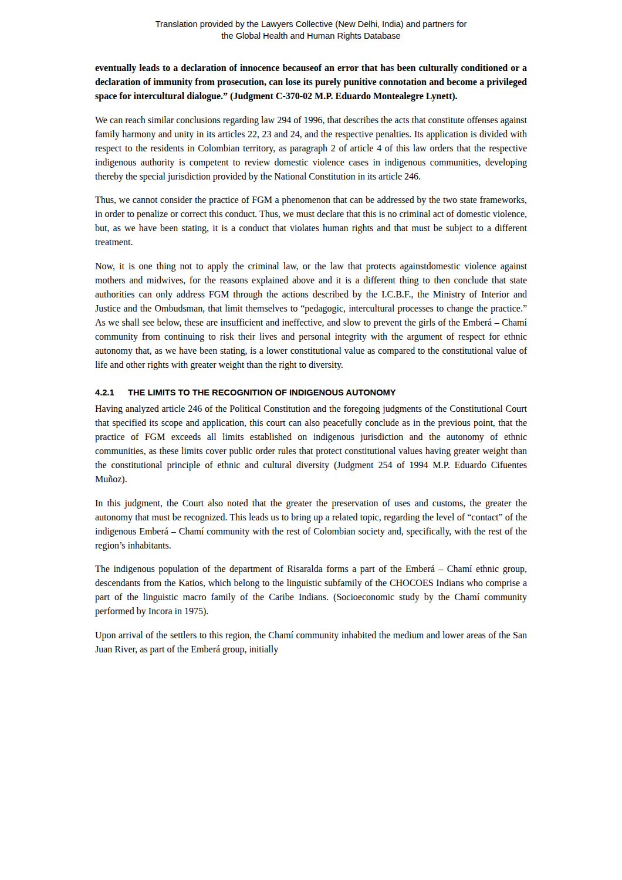Translation provided by the Lawyers Collective (New Delhi, India) and partners for
the Global Health and Human Rights Database
eventually leads to a declaration of innocence becauseof an error that has been culturally conditioned or a declaration of immunity from prosecution, can lose its purely punitive connotation and become a privileged space for intercultural dialogue.” (Judgment C-370-02 M.P. Eduardo Montealegre Lynett).
We can reach similar conclusions regarding law 294 of 1996, that describes the acts that constitute offenses against family harmony and unity in its articles 22, 23 and 24, and the respective penalties. Its application is divided with respect to the residents in Colombian territory, as paragraph 2 of article 4 of this law orders that the respective indigenous authority is competent to review domestic violence cases in indigenous communities, developing thereby the special jurisdiction provided by the National Constitution in its article 246.
Thus, we cannot consider the practice of FGM a phenomenon that can be addressed by the two state frameworks, in order to penalize or correct this conduct. Thus, we must declare that this is no criminal act of domestic violence, but, as we have been stating, it is a conduct that violates human rights and that must be subject to a different treatment.
Now, it is one thing not to apply the criminal law, or the law that protects againstdomestic violence against mothers and midwives, for the reasons explained above and it is a different thing to then conclude that state authorities can only address FGM through the actions described by the I.C.B.F., the Ministry of Interior and Justice and the Ombudsman, that limit themselves to “pedagogic, intercultural processes to change the practice.” As we shall see below, these are insufficient and ineffective, and slow to prevent the girls of the Emberá – Chamí community from continuing to risk their lives and personal integrity with the argument of respect for ethnic autonomy that, as we have been stating, is a lower constitutional value as compared to the constitutional value of life and other rights with greater weight than the right to diversity.
4.2.1 The limits to the recognition of indigenous autonomy
Having analyzed article 246 of the Political Constitution and the foregoing judgments of the Constitutional Court that specified its scope and application, this court can also peacefully conclude as in the previous point, that the practice of FGM exceeds all limits established on indigenous jurisdiction and the autonomy of ethnic communities, as these limits cover public order rules that protect constitutional values having greater weight than the constitutional principle of ethnic and cultural diversity (Judgment 254 of 1994 M.P. Eduardo Cifuentes Muñoz).
In this judgment, the Court also noted that the greater the preservation of uses and customs, the greater the autonomy that must be recognized. This leads us to bring up a related topic, regarding the level of “contact” of the indigenous Emberá – Chamí community with the rest of Colombian society and, specifically, with the rest of the region’s inhabitants.
The indigenous population of the department of Risaralda forms a part of the Emberá – Chamí ethnic group, descendants from the Katios, which belong to the linguistic subfamily of the CHOCOES Indians who comprise a part of the linguistic macro family of the Caribe Indians. (Socioeconomic study by the Chamí community performed by Incora in 1975).
Upon arrival of the settlers to this region, the Chamí community inhabited the medium and lower areas of the San Juan River, as part of the Emberá group, initially